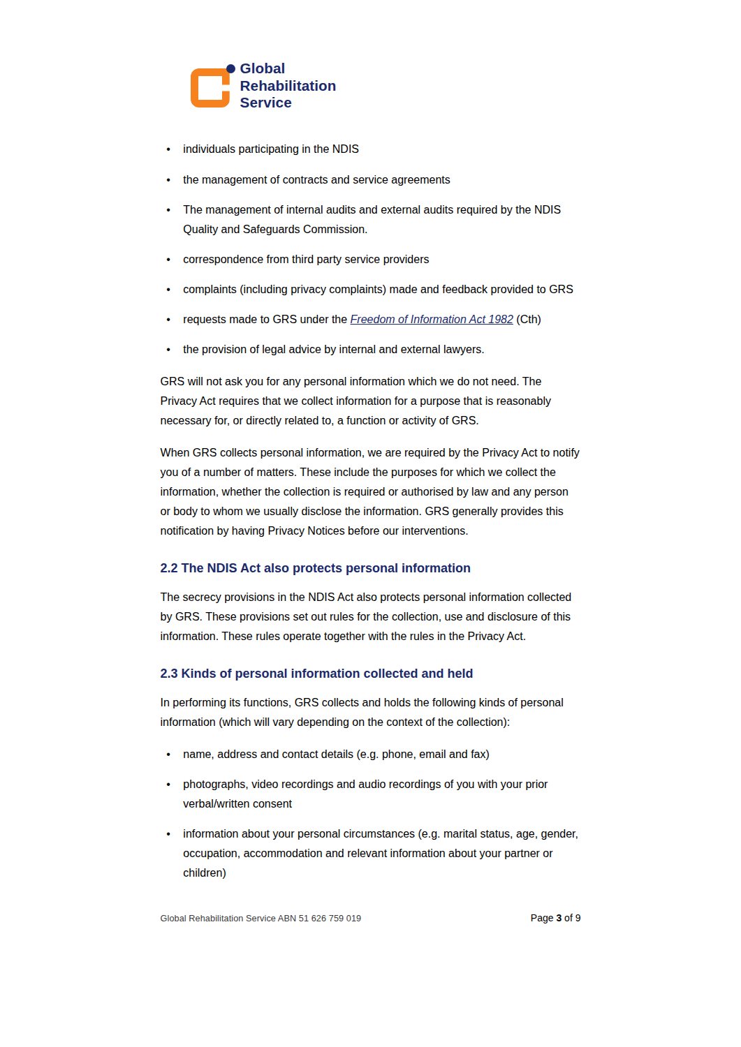Global
Rehabilitation
Service
individuals participating in the NDIS
the management of contracts and service agreements
The management of internal audits and external audits required by the NDIS Quality and Safeguards Commission.
correspondence from third party service providers
complaints (including privacy complaints) made and feedback provided to GRS
requests made to GRS under the Freedom of Information Act 1982 (Cth)
the provision of legal advice by internal and external lawyers.
GRS will not ask you for any personal information which we do not need. The Privacy Act requires that we collect information for a purpose that is reasonably necessary for, or directly related to, a function or activity of GRS.
When GRS collects personal information, we are required by the Privacy Act to notify you of a number of matters. These include the purposes for which we collect the information, whether the collection is required or authorised by law and any person or body to whom we usually disclose the information. GRS generally provides this notification by having Privacy Notices before our interventions.
2.2 The NDIS Act also protects personal information
The secrecy provisions in the NDIS Act also protects personal information collected by GRS. These provisions set out rules for the collection, use and disclosure of this information. These rules operate together with the rules in the Privacy Act.
2.3 Kinds of personal information collected and held
In performing its functions, GRS collects and holds the following kinds of personal information (which will vary depending on the context of the collection):
name, address and contact details (e.g. phone, email and fax)
photographs, video recordings and audio recordings of you with your prior verbal/written consent
information about your personal circumstances (e.g. marital status, age, gender, occupation, accommodation and relevant information about your partner or children)
Global Rehabilitation Service ABN 51 626 759 019
Page 3 of 9